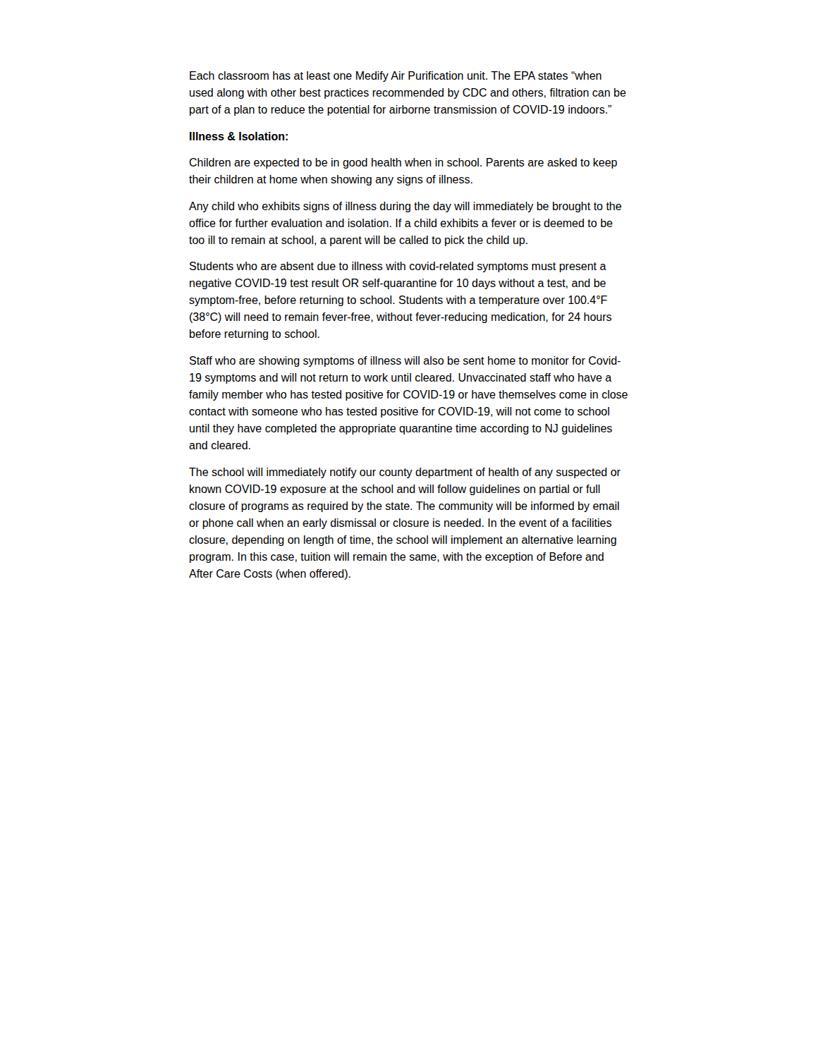Each classroom has at least one Medify Air Purification unit. The EPA states “when used along with other best practices recommended by CDC and others, filtration can be part of a plan to reduce the potential for airborne transmission of COVID-19 indoors.”
Illness & Isolation:
Children are expected to be in good health when in school. Parents are asked to keep their children at home when showing any signs of illness.
Any child who exhibits signs of illness during the day will immediately be brought to the office for further evaluation and isolation. If a child exhibits a fever or is deemed to be too ill to remain at school, a parent will be called to pick the child up.
Students who are absent due to illness with covid-related symptoms must present a negative COVID-19 test result OR self-quarantine for 10 days without a test, and be symptom-free, before returning to school. Students with a temperature over 100.4°F (38°C) will need to remain fever-free, without fever-reducing medication, for 24 hours before returning to school.
Staff who are showing symptoms of illness will also be sent home to monitor for Covid-19 symptoms and will not return to work until cleared. Unvaccinated staff who have a family member who has tested positive for COVID-19 or have themselves come in close contact with someone who has tested positive for COVID-19, will not come to school until they have completed the appropriate quarantine time according to NJ guidelines and cleared.
The school will immediately notify our county department of health of any suspected or known COVID-19 exposure at the school and will follow guidelines on partial or full closure of programs as required by the state. The community will be informed by email or phone call when an early dismissal or closure is needed. In the event of a facilities closure, depending on length of time, the school will implement an alternative learning program. In this case, tuition will remain the same, with the exception of Before and After Care Costs (when offered).